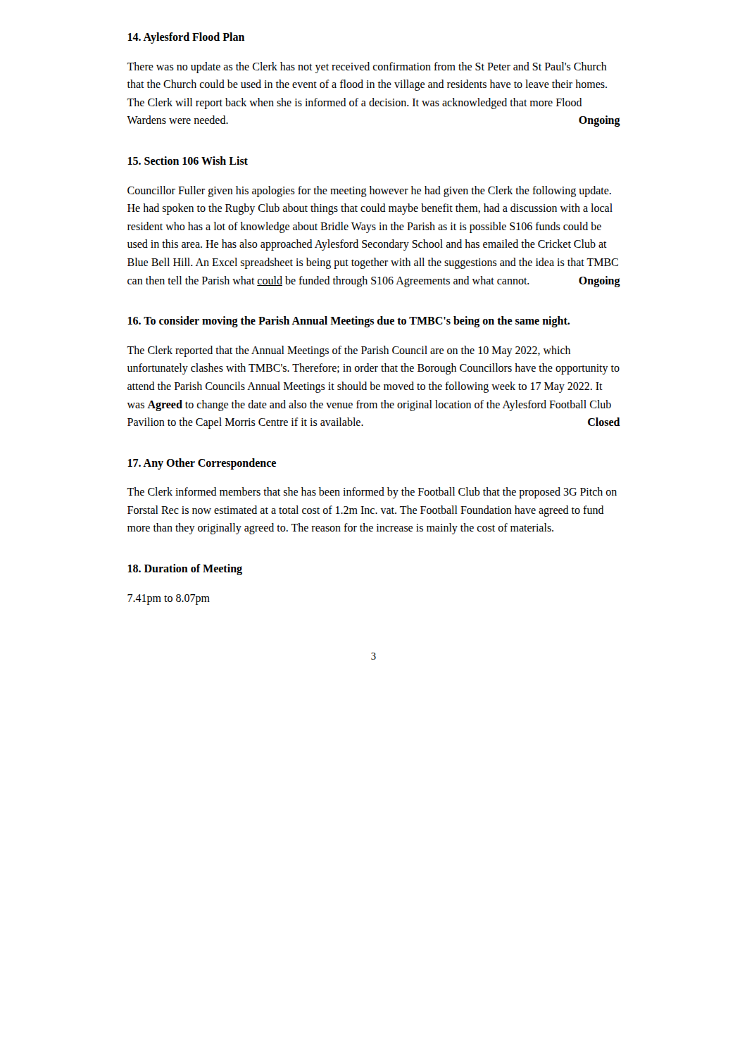14. Aylesford Flood Plan
There was no update as the Clerk has not yet received confirmation from the St Peter and St Paul's Church that the Church could be used in the event of a flood in the village and residents have to leave their homes. The Clerk will report back when she is informed of a decision. It was acknowledged that more Flood Wardens were needed. Ongoing
15. Section 106 Wish List
Councillor Fuller given his apologies for the meeting however he had given the Clerk the following update. He had spoken to the Rugby Club about things that could maybe benefit them, had a discussion with a local resident who has a lot of knowledge about Bridle Ways in the Parish as it is possible S106 funds could be used in this area. He has also approached Aylesford Secondary School and has emailed the Cricket Club at Blue Bell Hill. An Excel spreadsheet is being put together with all the suggestions and the idea is that TMBC can then tell the Parish what could be funded through S106 Agreements and what cannot. Ongoing
16. To consider moving the Parish Annual Meetings due to TMBC's being on the same night.
The Clerk reported that the Annual Meetings of the Parish Council are on the 10 May 2022, which unfortunately clashes with TMBC's. Therefore; in order that the Borough Councillors have the opportunity to attend the Parish Councils Annual Meetings it should be moved to the following week to 17 May 2022. It was Agreed to change the date and also the venue from the original location of the Aylesford Football Club Pavilion to the Capel Morris Centre if it is available. Closed
17. Any Other Correspondence
The Clerk informed members that she has been informed by the Football Club that the proposed 3G Pitch on Forstal Rec is now estimated at a total cost of 1.2m Inc. vat. The Football Foundation have agreed to fund more than they originally agreed to. The reason for the increase is mainly the cost of materials.
18. Duration of Meeting
7.41pm to 8.07pm
3